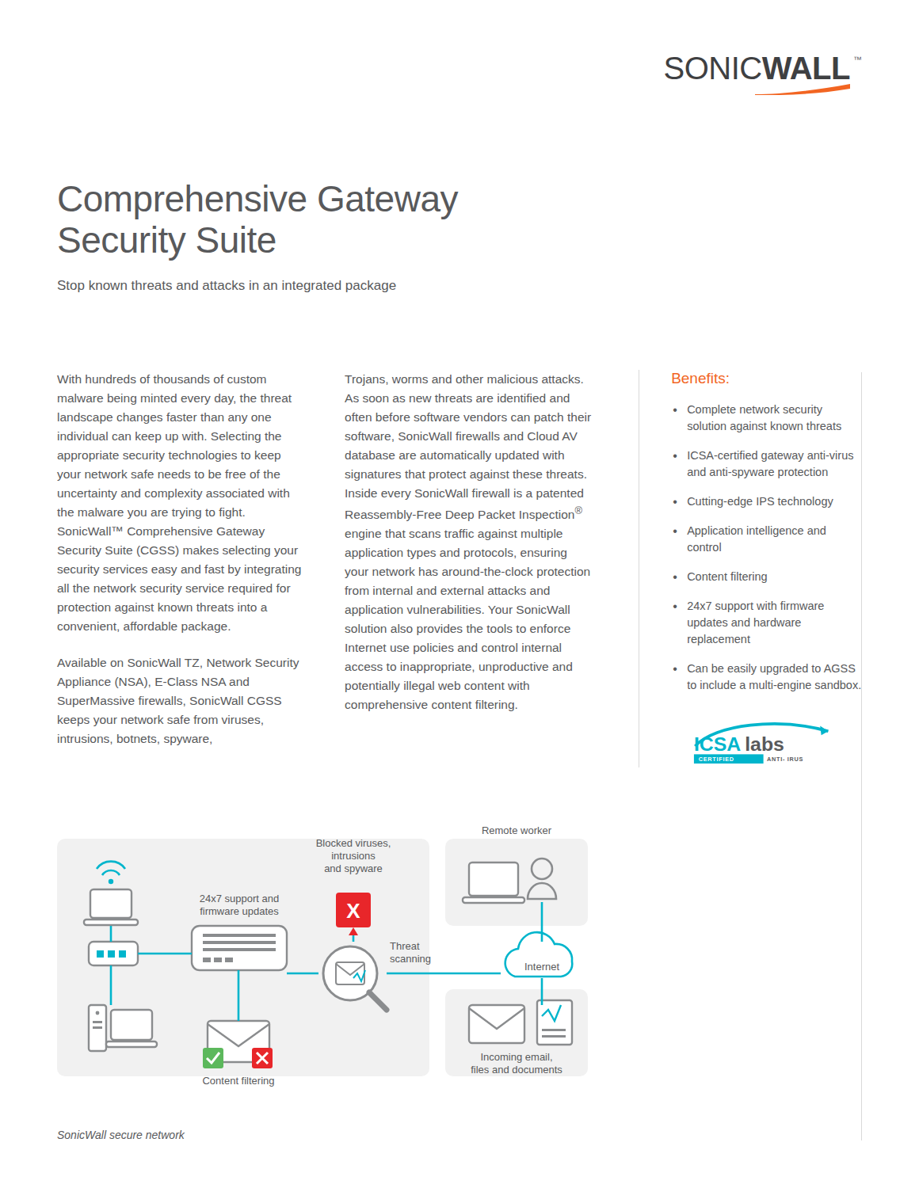SONICWALL
™
Comprehensive Gateway
Security Suite
Stop known threats and attacks in an integrated package
With hundreds of thousands of custom malware being minted every day, the threat landscape changes faster than any one individual can keep up with. Selecting the appropriate security technologies to keep your network safe needs to be free of the uncertainty and complexity associated with the malware you are trying to fight. SonicWall™ Comprehensive Gateway Security Suite (CGSS) makes selecting your security services easy and fast by integrating all the network security service required for protection against known threats into a convenient, affordable package.
Available on SonicWall TZ, Network Security Appliance (NSA), E-Class NSA and SuperMassive firewalls, SonicWall CGSS keeps your network safe from viruses, intrusions, botnets, spyware,
Trojans, worms and other malicious attacks. As soon as new threats are identified and often before software vendors can patch their software, SonicWall firewalls and Cloud AV database are automatically updated with signatures that protect against these threats. Inside every SonicWall firewall is a patented Reassembly-Free Deep Packet Inspection® engine that scans traffic against multiple application types and protocols, ensuring your network has around-the-clock protection from internal and external attacks and application vulnerabilities. Your SonicWall solution also provides the tools to enforce Internet use policies and control internal access to inappropriate, unproductive and potentially illegal web content with comprehensive content filtering.
Benefits:
Complete network security solution against known threats
ICSA-certified gateway anti-virus and anti-spyware protection
Cutting-edge IPS technology
Application intelligence and control
Content filtering
24x7 support with firmware updates and hardware replacement
Can be easily upgraded to AGSS to include a multi-engine sandbox.
ICSA labs CERTIFIED ANTI- IRUS
24x7 support and firmware updates Content filtering Threat scanning X Blocked viruses, intrusions and spyware Internet Remote worker Incoming email, files and documents
SonicWall secure network